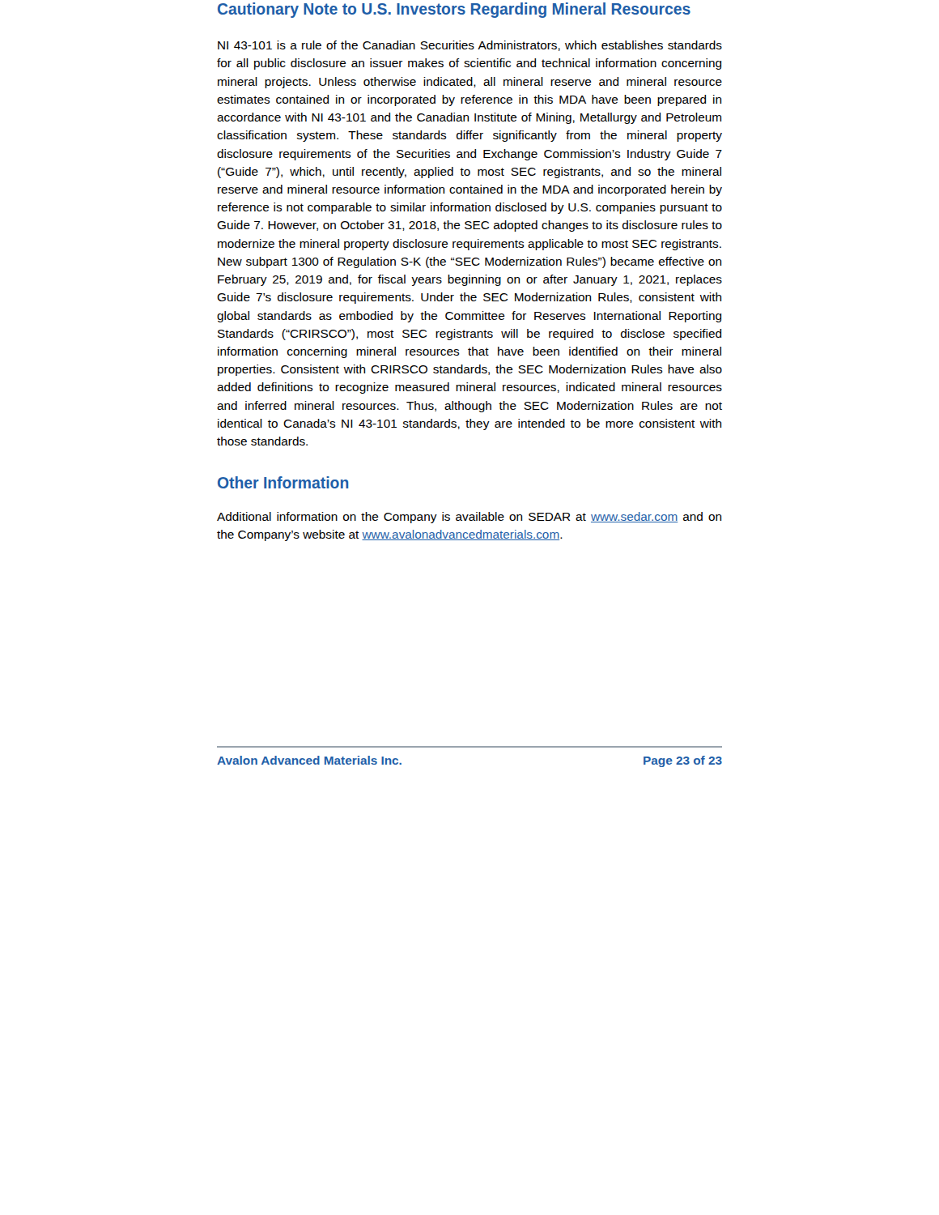Cautionary Note to U.S. Investors Regarding Mineral Resources
NI 43-101 is a rule of the Canadian Securities Administrators, which establishes standards for all public disclosure an issuer makes of scientific and technical information concerning mineral projects. Unless otherwise indicated, all mineral reserve and mineral resource estimates contained in or incorporated by reference in this MDA have been prepared in accordance with NI 43-101 and the Canadian Institute of Mining, Metallurgy and Petroleum classification system. These standards differ significantly from the mineral property disclosure requirements of the Securities and Exchange Commission’s Industry Guide 7 (“Guide 7”), which, until recently, applied to most SEC registrants, and so the mineral reserve and mineral resource information contained in the MDA and incorporated herein by reference is not comparable to similar information disclosed by U.S. companies pursuant to Guide 7. However, on October 31, 2018, the SEC adopted changes to its disclosure rules to modernize the mineral property disclosure requirements applicable to most SEC registrants. New subpart 1300 of Regulation S-K (the “SEC Modernization Rules”) became effective on February 25, 2019 and, for fiscal years beginning on or after January 1, 2021, replaces Guide 7’s disclosure requirements. Under the SEC Modernization Rules, consistent with global standards as embodied by the Committee for Reserves International Reporting Standards (“CRIRSCO”), most SEC registrants will be required to disclose specified information concerning mineral resources that have been identified on their mineral properties. Consistent with CRIRSCO standards, the SEC Modernization Rules have also added definitions to recognize measured mineral resources, indicated mineral resources and inferred mineral resources. Thus, although the SEC Modernization Rules are not identical to Canada’s NI 43-101 standards, they are intended to be more consistent with those standards.
Other Information
Additional information on the Company is available on SEDAR at www.sedar.com and on the Company’s website at www.avalonadvancedmaterials.com.
Avalon Advanced Materials Inc. Page 23 of 23